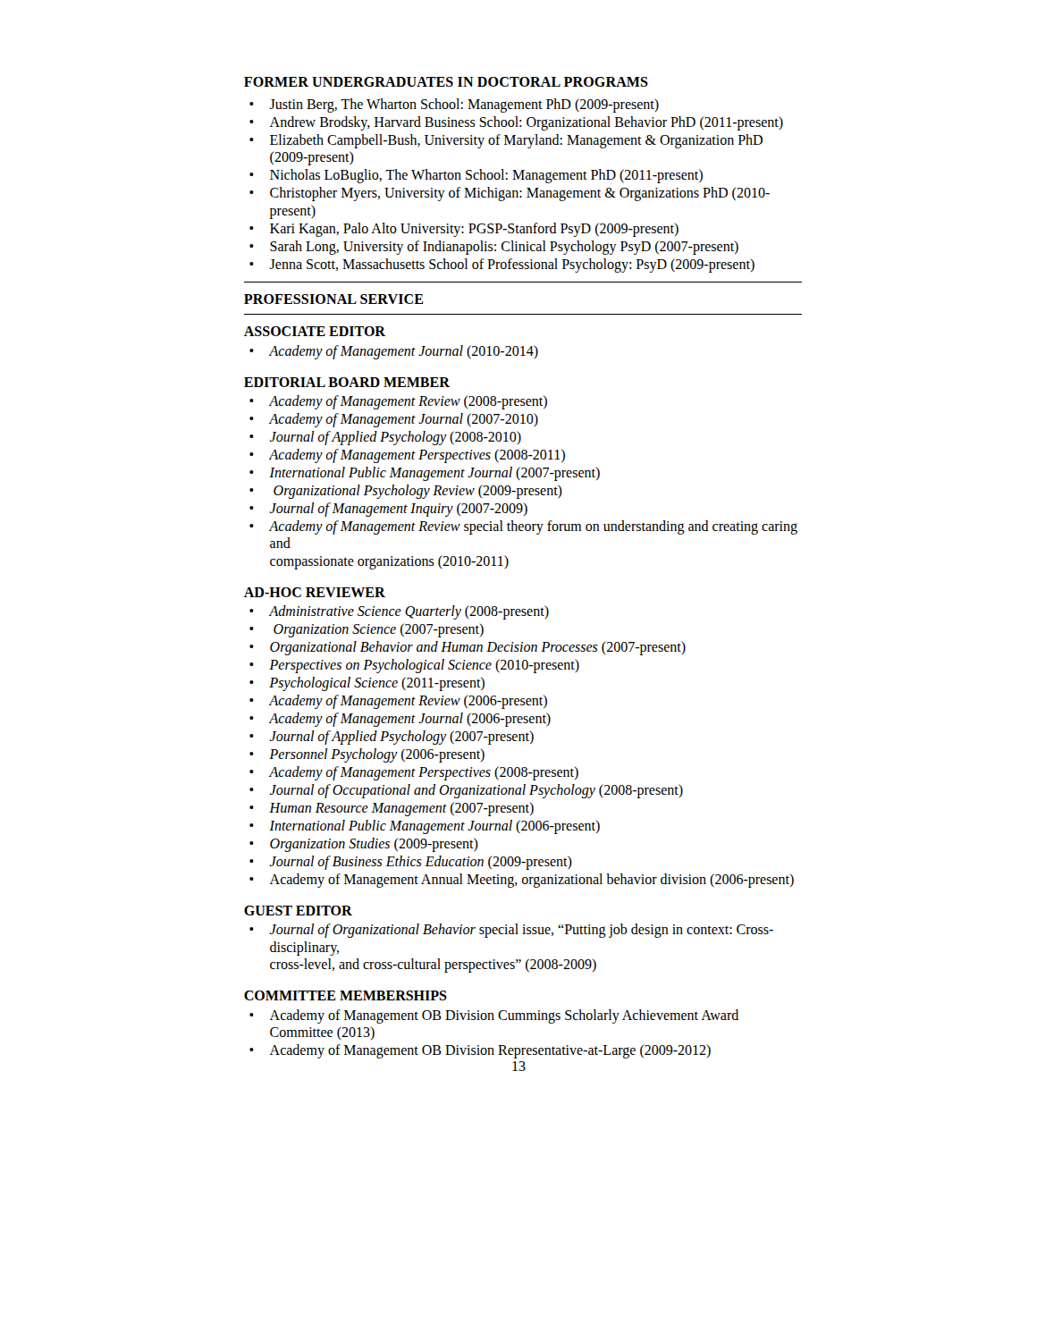FORMER UNDERGRADUATES IN DOCTORAL PROGRAMS
Justin Berg, The Wharton School: Management PhD (2009-present)
Andrew Brodsky, Harvard Business School: Organizational Behavior PhD (2011-present)
Elizabeth Campbell-Bush, University of Maryland: Management & Organization PhD (2009-present)
Nicholas LoBuglio, The Wharton School: Management PhD (2011-present)
Christopher Myers, University of Michigan: Management & Organizations PhD (2010-present)
Kari Kagan, Palo Alto University: PGSP-Stanford PsyD (2009-present)
Sarah Long, University of Indianapolis: Clinical Psychology PsyD (2007-present)
Jenna Scott, Massachusetts School of Professional Psychology: PsyD (2009-present)
PROFESSIONAL SERVICE
ASSOCIATE EDITOR
Academy of Management Journal (2010-2014)
EDITORIAL BOARD MEMBER
Academy of Management Review (2008-present)
Academy of Management Journal (2007-2010)
Journal of Applied Psychology (2008-2010)
Academy of Management Perspectives (2008-2011)
International Public Management Journal (2007-present)
Organizational Psychology Review (2009-present)
Journal of Management Inquiry (2007-2009)
Academy of Management Review special theory forum on understanding and creating caring and compassionate organizations (2010-2011)
AD-HOC REVIEWER
Administrative Science Quarterly (2008-present)
Organization Science (2007-present)
Organizational Behavior and Human Decision Processes (2007-present)
Perspectives on Psychological Science (2010-present)
Psychological Science (2011-present)
Academy of Management Review (2006-present)
Academy of Management Journal (2006-present)
Journal of Applied Psychology (2007-present)
Personnel Psychology (2006-present)
Academy of Management Perspectives (2008-present)
Journal of Occupational and Organizational Psychology (2008-present)
Human Resource Management (2007-present)
International Public Management Journal (2006-present)
Organization Studies (2009-present)
Journal of Business Ethics Education (2009-present)
Academy of Management Annual Meeting, organizational behavior division (2006-present)
GUEST EDITOR
Journal of Organizational Behavior special issue, “Putting job design in context: Cross-disciplinary, cross-level, and cross-cultural perspectives” (2008-2009)
COMMITTEE MEMBERSHIPS
Academy of Management OB Division Cummings Scholarly Achievement Award Committee (2013)
Academy of Management OB Division Representative-at-Large (2009-2012)
13